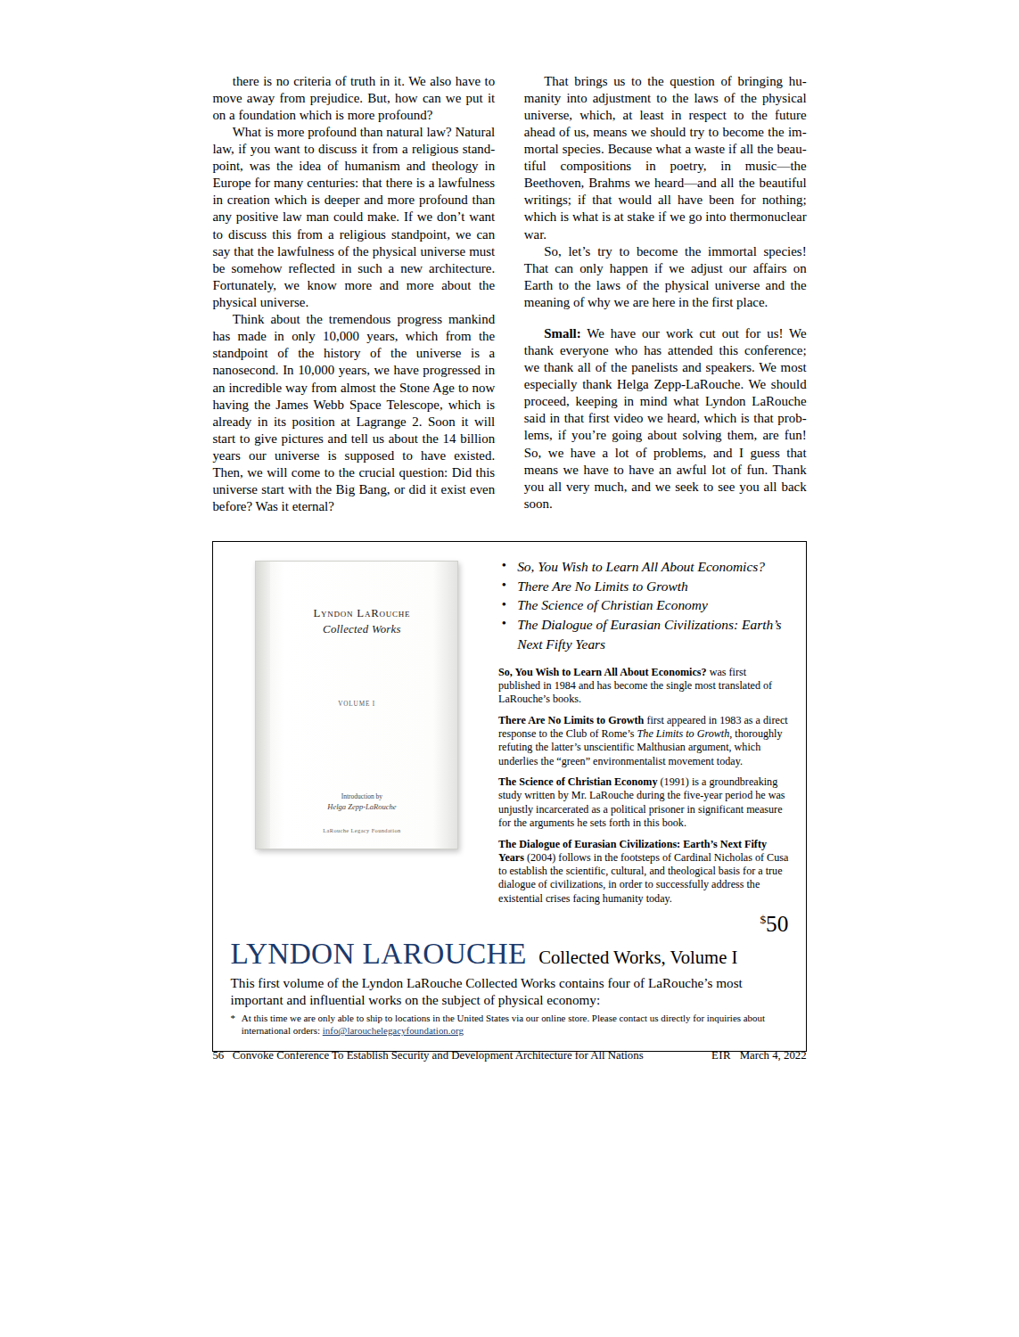there is no criteria of truth in it. We also have to move away from prejudice. But, how can we put it on a foundation which is more profound?
What is more profound than natural law? Natural law, if you want to discuss it from a religious standpoint, was the idea of humanism and theology in Europe for many centuries: that there is a lawfulness in creation which is deeper and more profound than any positive law man could make. If we don’t want to discuss this from a religious standpoint, we can say that the lawfulness of the physical universe must be somehow reflected in such a new architecture. Fortunately, we know more and more about the physical universe.
Think about the tremendous progress mankind has made in only 10,000 years, which from the standpoint of the history of the universe is a nanosecond. In 10,000 years, we have progressed in an incredible way from almost the Stone Age to now having the James Webb Space Telescope, which is already in its position at Lagrange 2. Soon it will start to give pictures and tell us about the 14 billion years our universe is supposed to have existed. Then, we will come to the crucial question: Did this universe start with the Big Bang, or did it exist even before? Was it eternal?
That brings us to the question of bringing humanity into adjustment to the laws of the physical universe, which, at least in respect to the future ahead of us, means we should try to become the immortal species. Because what a waste if all the beautiful compositions in poetry, in music—the Beethoven, Brahms we heard—and all the beautiful writings; if that would all have been for nothing; which is what is at stake if we go into thermonuclear war.
So, let’s try to become the immortal species! That can only happen if we adjust our affairs on Earth to the laws of the physical universe and the meaning of why we are here in the first place.
Small: We have our work cut out for us! We thank everyone who has attended this conference; we thank all of the panelists and speakers. We most especially thank Helga Zepp-LaRouche. We should proceed, keeping in mind what Lyndon LaRouche said in that first video we heard, which is that problems, if you’re going about solving them, are fun! So, we have a lot of problems, and I guess that means we have to have an awful lot of fun. Thank you all very much, and we seek to see you all back soon.
Lyndon LaRouche Collected Works
VOLUME I
Introduction by
Helga Zepp-LaRouche
LaRouche Legacy Foundation
So, You Wish to Learn All About Economics?
There Are No Limits to Growth
The Science of Christian Economy
The Dialogue of Eurasian Civilizations: Earth’s Next Fifty Years
So, You Wish to Learn All About Economics? was first published in 1984 and has become the single most translated of LaRouche’s books.
There Are No Limits to Growth first appeared in 1983 as a direct response to the Club of Rome’s The Limits to Growth, thoroughly refuting the latter’s unscientific Malthusian argument, which underlies the “green” environmentalist movement today.
The Science of Christian Economy (1991) is a groundbreaking study written by Mr. LaRouche during the five-year period he was unjustly incarcerated as a political prisoner in significant measure for the arguments he sets forth in this book.
The Dialogue of Eurasian Civilizations: Earth’s Next Fifty Years (2004) follows in the footsteps of Cardinal Nicholas of Cusa to establish the scientific, cultural, and theological basis for a true dialogue of civilizations, in order to successfully address the existential crises facing humanity today.
$50
LYNDON LAROUCHE Collected Works, Volume I
This first volume of the Lyndon LaRouche Collected Works contains four of LaRouche’s most important and influential works on the subject of physical economy:
* At this time we are only able to ship to locations in the United States via our online store. Please contact us directly for inquiries about international orders: info@larouchelegacyfoundation.org
56 Convoke Conference To Establish Security and Development Architecture for All Nations EIRMarch 4, 2022